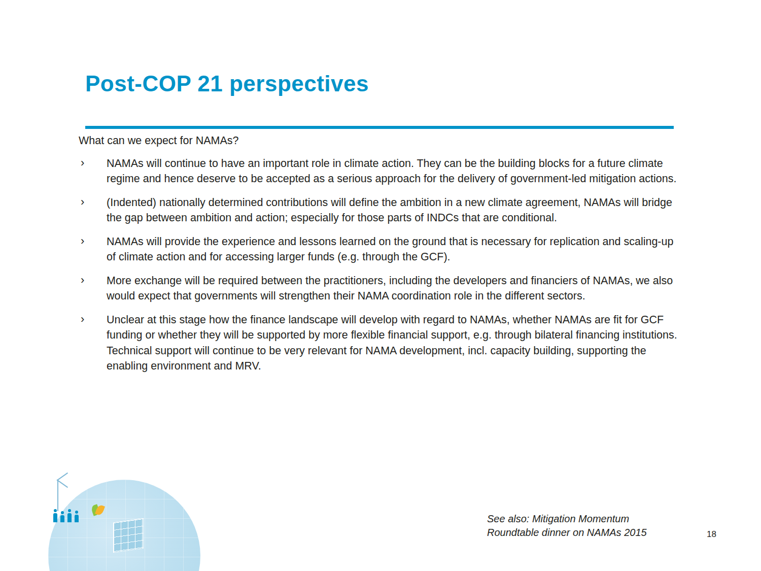Post-COP 21 perspectives
What can we expect for NAMAs?
NAMAs will continue to have an important role in climate action. They can be the building blocks for a future climate regime and hence deserve to be accepted as a serious approach for the delivery of government-led mitigation actions.
(Indented) nationally determined contributions will define the ambition in a new climate agreement, NAMAs will bridge the gap between ambition and action; especially for those parts of INDCs that are conditional.
NAMAs will provide the experience and lessons learned on the ground that is necessary for replication and scaling-up of climate action and for accessing larger funds (e.g. through the GCF).
More exchange will be required between the practitioners, including the developers and financiers of NAMAs, we also would expect that governments will strengthen their NAMA coordination role in the different sectors.
Unclear at this stage how the finance landscape will develop with regard to NAMAs, whether NAMAs are fit for GCF funding or whether they will be supported by more flexible financial support, e.g. through bilateral financing institutions. Technical support will continue to be very relevant for NAMA development, incl. capacity building, supporting the enabling environment and MRV.
See also: Mitigation Momentum
Roundtable dinner on NAMAs 2015
18